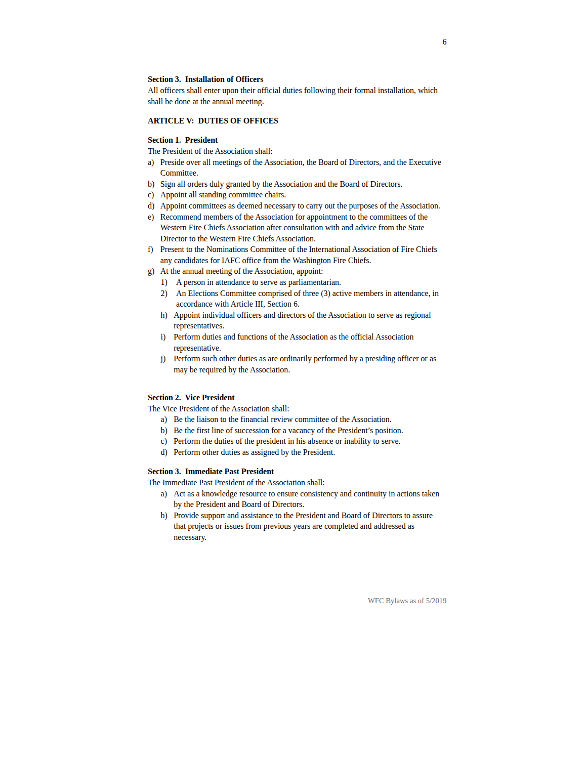6
Section 3. Installation of Officers
All officers shall enter upon their official duties following their formal installation, which shall be done at the annual meeting.
ARTICLE V: DUTIES OF OFFICES
Section 1. President
The President of the Association shall:
a) Preside over all meetings of the Association, the Board of Directors, and the Executive Committee.
b) Sign all orders duly granted by the Association and the Board of Directors.
c) Appoint all standing committee chairs.
d) Appoint committees as deemed necessary to carry out the purposes of the Association.
e) Recommend members of the Association for appointment to the committees of the Western Fire Chiefs Association after consultation with and advice from the State Director to the Western Fire Chiefs Association.
f) Present to the Nominations Committee of the International Association of Fire Chiefs any candidates for IAFC office from the Washington Fire Chiefs.
g) At the annual meeting of the Association, appoint:
1) A person in attendance to serve as parliamentarian.
2) An Elections Committee comprised of three (3) active members in attendance, in accordance with Article III, Section 6.
h) Appoint individual officers and directors of the Association to serve as regional representatives.
i) Perform duties and functions of the Association as the official Association representative.
j) Perform such other duties as are ordinarily performed by a presiding officer or as may be required by the Association.
Section 2. Vice President
The Vice President of the Association shall:
a) Be the liaison to the financial review committee of the Association.
b) Be the first line of succession for a vacancy of the President’s position.
c) Perform the duties of the president in his absence or inability to serve.
d) Perform other duties as assigned by the President.
Section 3. Immediate Past President
The Immediate Past President of the Association shall:
a) Act as a knowledge resource to ensure consistency and continuity in actions taken by the President and Board of Directors.
b) Provide support and assistance to the President and Board of Directors to assure that projects or issues from previous years are completed and addressed as necessary.
WFC Bylaws as of 5/2019